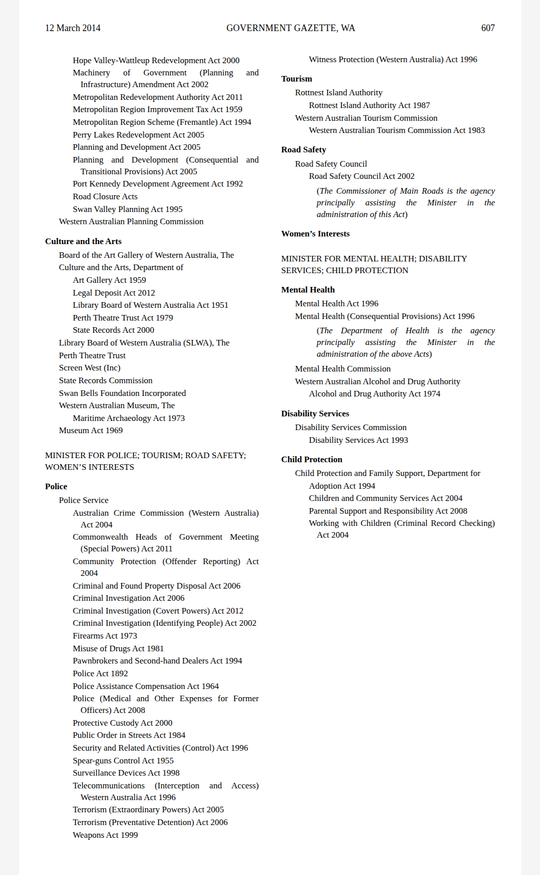12 March 2014 GOVERNMENT GAZETTE, WA 607
Hope Valley-Wattleup Redevelopment Act 2000
Machinery of Government (Planning and Infrastructure) Amendment Act 2002
Metropolitan Redevelopment Authority Act 2011
Metropolitan Region Improvement Tax Act 1959
Metropolitan Region Scheme (Fremantle) Act 1994
Perry Lakes Redevelopment Act 2005
Planning and Development Act 2005
Planning and Development (Consequential and Transitional Provisions) Act 2005
Port Kennedy Development Agreement Act 1992
Road Closure Acts
Swan Valley Planning Act 1995
Western Australian Planning Commission
Culture and the Arts
Board of the Art Gallery of Western Australia, The
Culture and the Arts, Department of
Art Gallery Act 1959
Legal Deposit Act 2012
Library Board of Western Australia Act 1951
Perth Theatre Trust Act 1979
State Records Act 2000
Library Board of Western Australia (SLWA), The
Perth Theatre Trust
Screen West (Inc)
State Records Commission
Swan Bells Foundation Incorporated
Western Australian Museum, The
Maritime Archaeology Act 1973
Museum Act 1969
Minister for Police; Tourism; Road Safety; Women’s Interests
Police
Police Service
Australian Crime Commission (Western Australia) Act 2004
Commonwealth Heads of Government Meeting (Special Powers) Act 2011
Community Protection (Offender Reporting) Act 2004
Criminal and Found Property Disposal Act 2006
Criminal Investigation Act 2006
Criminal Investigation (Covert Powers) Act 2012
Criminal Investigation (Identifying People) Act 2002
Firearms Act 1973
Misuse of Drugs Act 1981
Pawnbrokers and Second-hand Dealers Act 1994
Police Act 1892
Police Assistance Compensation Act 1964
Police (Medical and Other Expenses for Former Officers) Act 2008
Protective Custody Act 2000
Public Order in Streets Act 1984
Security and Related Activities (Control) Act 1996
Spear-guns Control Act 1955
Surveillance Devices Act 1998
Telecommunications (Interception and Access) Western Australia Act 1996
Terrorism (Extraordinary Powers) Act 2005
Terrorism (Preventative Detention) Act 2006
Weapons Act 1999
Witness Protection (Western Australia) Act 1996
Tourism
Rottnest Island Authority
Rottnest Island Authority Act 1987
Western Australian Tourism Commission
Western Australian Tourism Commission Act 1983
Road Safety
Road Safety Council
Road Safety Council Act 2002
(The Commissioner of Main Roads is the agency principally assisting the Minister in the administration of this Act)
Women’s Interests
Minister for Mental Health; Disability Services; Child Protection
Mental Health
Mental Health Act 1996
Mental Health (Consequential Provisions) Act 1996
(The Department of Health is the agency principally assisting the Minister in the administration of the above Acts)
Mental Health Commission
Western Australian Alcohol and Drug Authority
Alcohol and Drug Authority Act 1974
Disability Services
Disability Services Commission
Disability Services Act 1993
Child Protection
Child Protection and Family Support, Department for
Adoption Act 1994
Children and Community Services Act 2004
Parental Support and Responsibility Act 2008
Working with Children (Criminal Record Checking) Act 2004